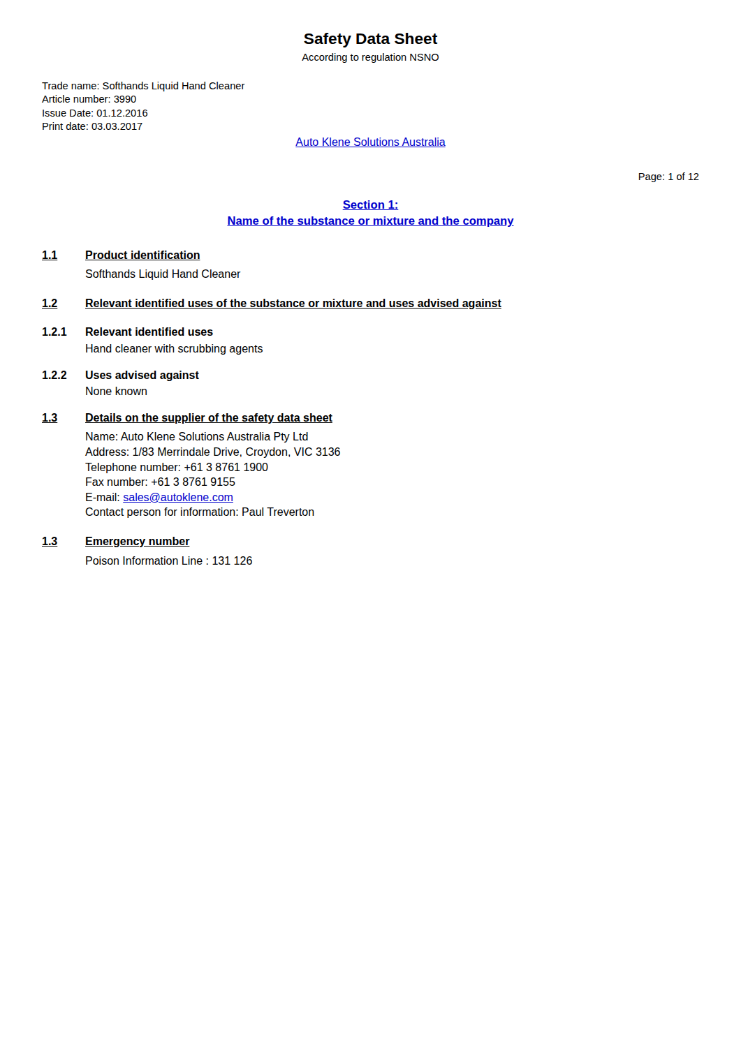Safety Data Sheet
According to regulation NSNO
Trade name: Softhands Liquid Hand Cleaner
Article number: 3990
Issue Date: 01.12.2016
Print date: 03.03.2017
Auto Klene Solutions Australia
Page: 1 of 12
Section 1: Name of the substance or mixture and the company
1.1 Product identification
Softhands Liquid Hand Cleaner
1.2 Relevant identified uses of the substance or mixture and uses advised against
1.2.1 Relevant identified uses
Hand cleaner with scrubbing agents
1.2.2 Uses advised against
None known
1.3 Details on the supplier of the safety data sheet
Name: Auto Klene Solutions Australia Pty Ltd
Address: 1/83 Merrindale Drive, Croydon, VIC 3136
Telephone number: +61 3 8761 1900
Fax number: +61 3 8761 9155
E-mail: sales@autoklene.com
Contact person for information: Paul Treverton
1.3 Emergency number
Poison Information Line : 131 126